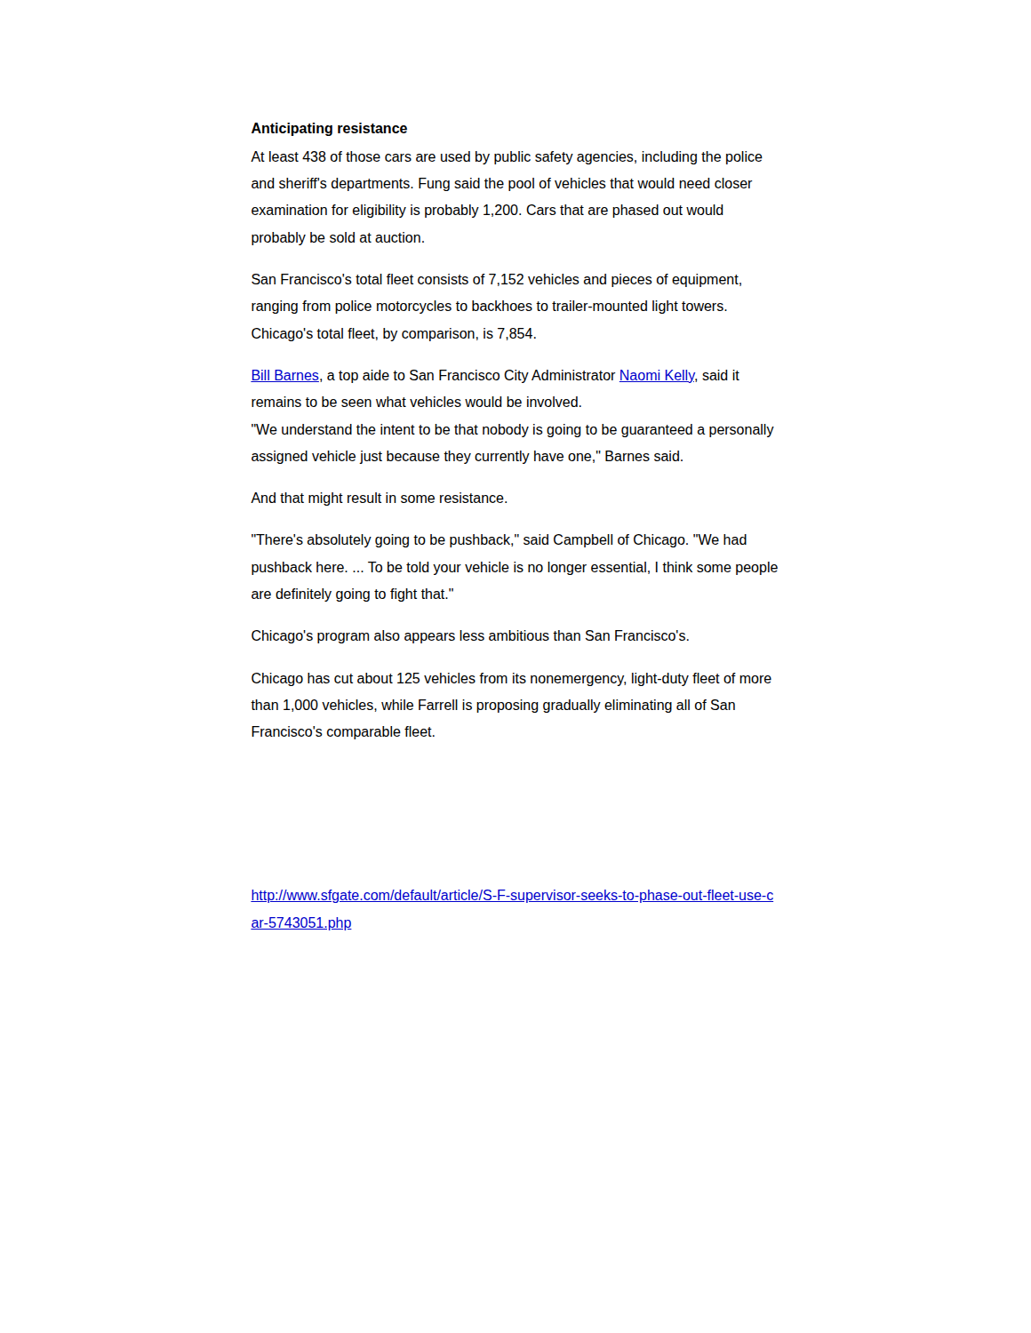Anticipating resistance
At least 438 of those cars are used by public safety agencies, including the police and sheriff's departments. Fung said the pool of vehicles that would need closer examination for eligibility is probably 1,200. Cars that are phased out would probably be sold at auction.
San Francisco's total fleet consists of 7,152 vehicles and pieces of equipment, ranging from police motorcycles to backhoes to trailer-mounted light towers. Chicago's total fleet, by comparison, is 7,854.
Bill Barnes, a top aide to San Francisco City Administrator Naomi Kelly, said it remains to be seen what vehicles would be involved.
"We understand the intent to be that nobody is going to be guaranteed a personally assigned vehicle just because they currently have one," Barnes said.
And that might result in some resistance.
"There's absolutely going to be pushback," said Campbell of Chicago. "We had pushback here. ... To be told your vehicle is no longer essential, I think some people are definitely going to fight that."
Chicago's program also appears less ambitious than San Francisco's.
Chicago has cut about 125 vehicles from its nonemergency, light-duty fleet of more than 1,000 vehicles, while Farrell is proposing gradually eliminating all of San Francisco's comparable fleet.
http://www.sfgate.com/default/article/S-F-supervisor-seeks-to-phase-out-fleet-use-car-5743051.php